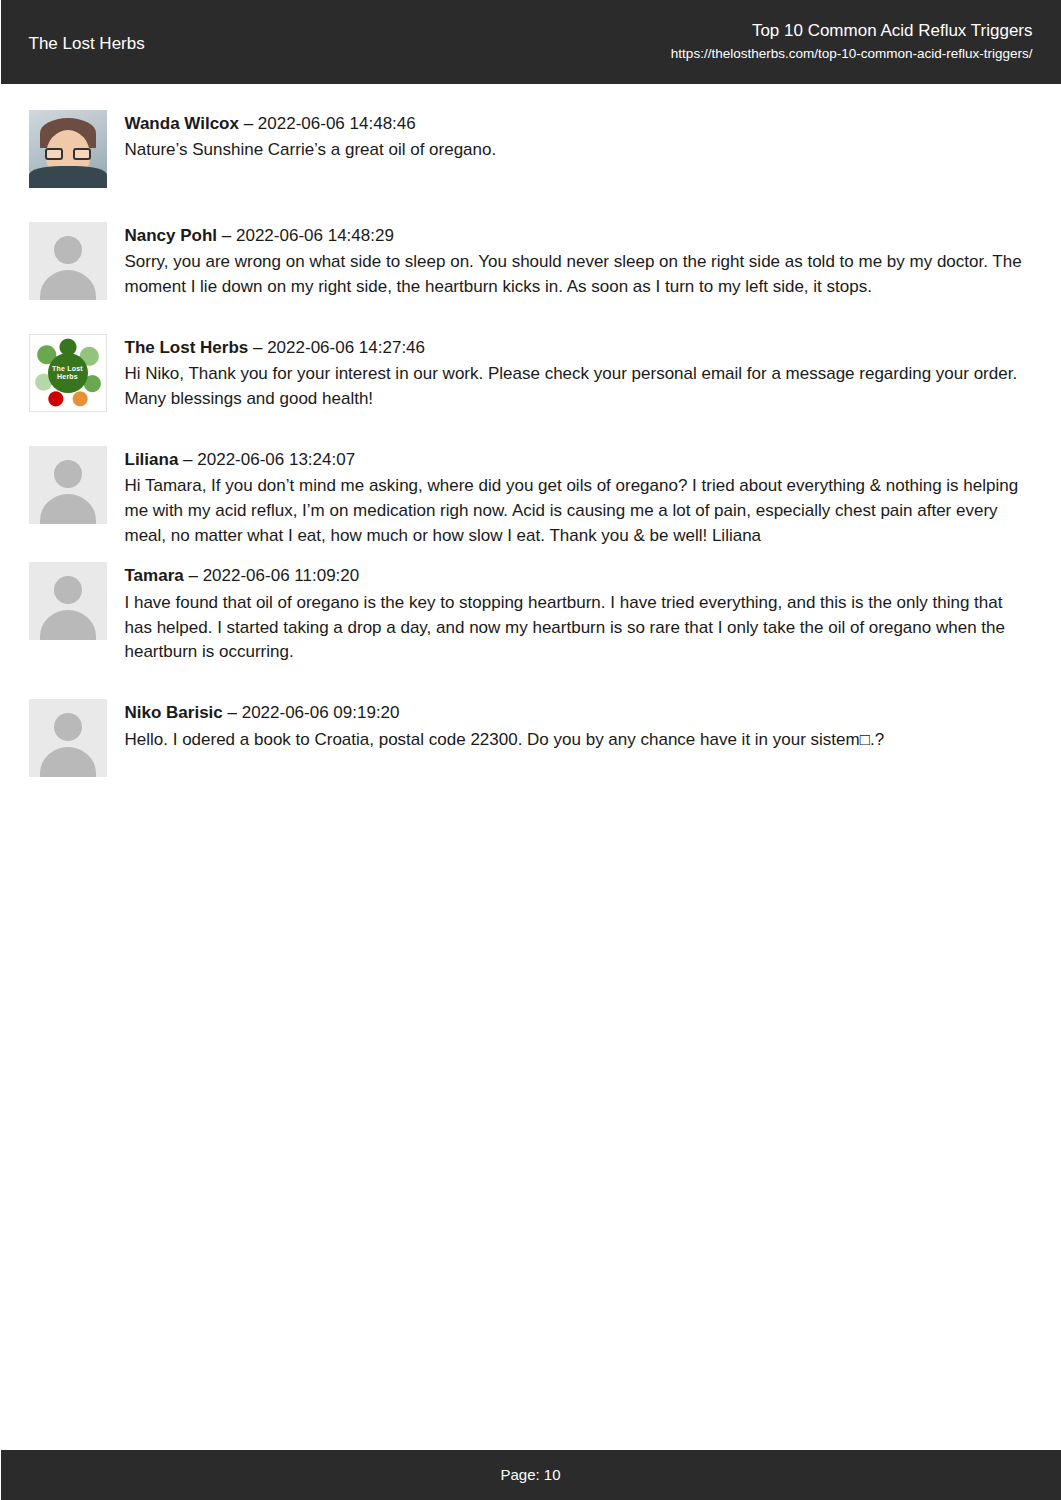The Lost Herbs
Top 10 Common Acid Reflux Triggers
https://thelostherbs.com/top-10-common-acid-reflux-triggers/
Wanda Wilcox – 2022-06-06 14:48:46
Nature’s Sunshine Carrie’s a great oil of oregano.
Nancy Pohl – 2022-06-06 14:48:29
Sorry, you are wrong on what side to sleep on. You should never sleep on the right side as told to me by my doctor. The moment I lie down on my right side, the heartburn kicks in. As soon as I turn to my left side, it stops.
The Lost
Herbs
The Lost Herbs – 2022-06-06 14:27:46
Hi Niko, Thank you for your interest in our work. Please check your personal email for a message regarding your order. Many blessings and good health!
Liliana – 2022-06-06 13:24:07
Hi Tamara, If you don’t mind me asking, where did you get oils of oregano? I tried about everything & nothing is helping me with my acid reflux, I’m on medication righ now. Acid is causing me a lot of pain, especially chest pain after every meal, no matter what I eat, how much or how slow I eat. Thank you & be well! Liliana
Tamara – 2022-06-06 11:09:20
I have found that oil of oregano is the key to stopping heartburn. I have tried everything, and this is the only thing that has helped. I started taking a drop a day, and now my heartburn is so rare that I only take the oil of oregano when the heartburn is occurring.
Niko Barisic – 2022-06-06 09:19:20
Hello. I odered a book to Croatia, postal code 22300. Do you by any chance have it in your sistem□.?
Page: 10